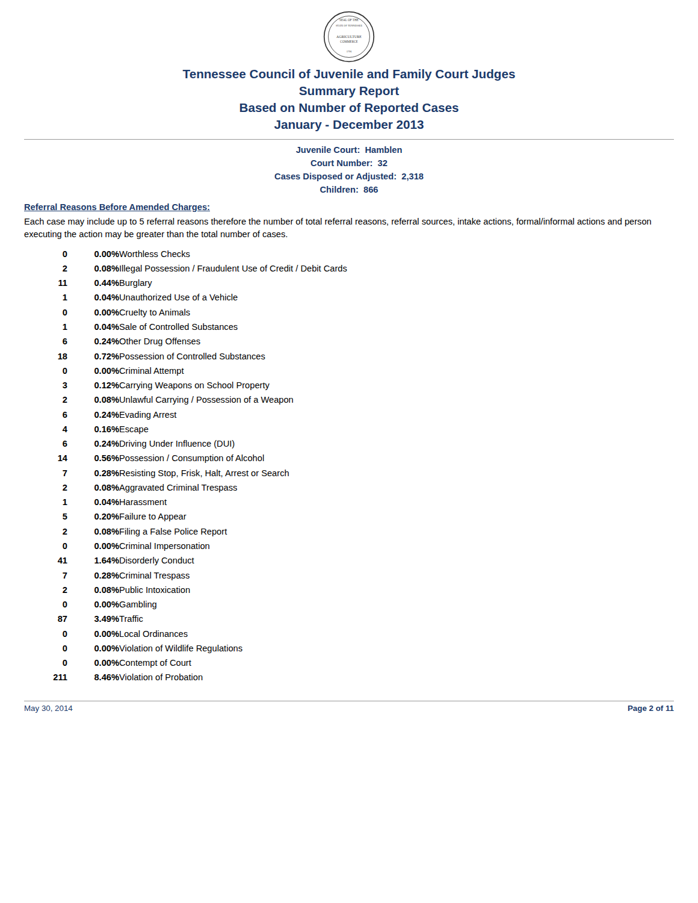Tennessee Council of Juvenile and Family Court Judges
Summary Report
Based on Number of Reported Cases
January - December 2013
Juvenile Court: Hamblen
Court Number: 32
Cases Disposed or Adjusted: 2,318
Children: 866
Referral Reasons Before Amended Charges:
Each case may include up to 5 referral reasons therefore the number of total referral reasons, referral sources, intake actions, formal/informal actions and person executing the action may be greater than the total number of cases.
| 0 | 0.00% | Worthless Checks |
| 2 | 0.08% | Illegal Possession / Fraudulent Use of Credit / Debit Cards |
| 11 | 0.44% | Burglary |
| 1 | 0.04% | Unauthorized Use of a Vehicle |
| 0 | 0.00% | Cruelty to Animals |
| 1 | 0.04% | Sale of Controlled Substances |
| 6 | 0.24% | Other Drug Offenses |
| 18 | 0.72% | Possession of Controlled Substances |
| 0 | 0.00% | Criminal Attempt |
| 3 | 0.12% | Carrying Weapons on School Property |
| 2 | 0.08% | Unlawful Carrying / Possession of a Weapon |
| 6 | 0.24% | Evading Arrest |
| 4 | 0.16% | Escape |
| 6 | 0.24% | Driving Under Influence (DUI) |
| 14 | 0.56% | Possession / Consumption of Alcohol |
| 7 | 0.28% | Resisting Stop, Frisk, Halt, Arrest or Search |
| 2 | 0.08% | Aggravated Criminal Trespass |
| 1 | 0.04% | Harassment |
| 5 | 0.20% | Failure to Appear |
| 2 | 0.08% | Filing a False Police Report |
| 0 | 0.00% | Criminal Impersonation |
| 41 | 1.64% | Disorderly Conduct |
| 7 | 0.28% | Criminal Trespass |
| 2 | 0.08% | Public Intoxication |
| 0 | 0.00% | Gambling |
| 87 | 3.49% | Traffic |
| 0 | 0.00% | Local Ordinances |
| 0 | 0.00% | Violation of Wildlife Regulations |
| 0 | 0.00% | Contempt of Court |
| 211 | 8.46% | Violation of Probation |
May 30, 2014
Page 2 of 11